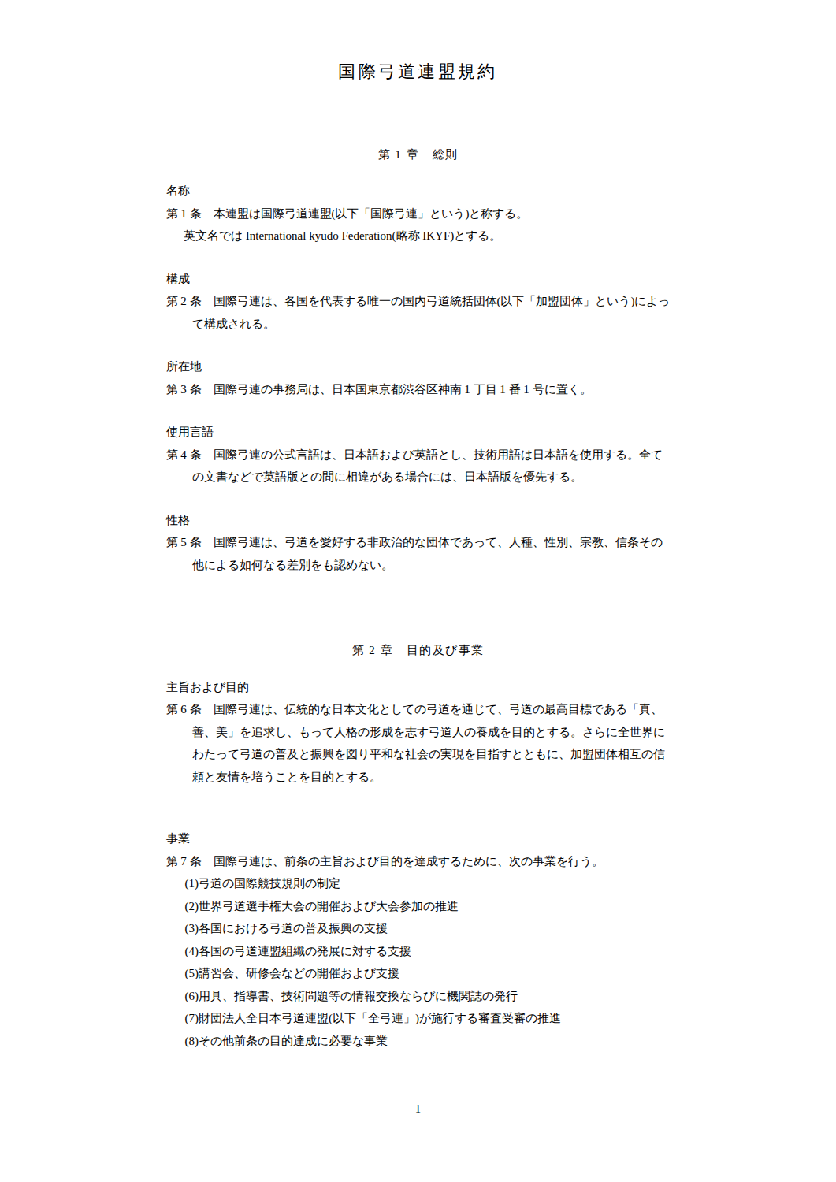国際弓道連盟規約
第 1 章　総則
名称
第 1 条　本連盟は国際弓道連盟(以下「国際弓連」という)と称する。
英文名では International kyudo Federation(略称 IKYF)とする。
構成
第 2 条　国際弓連は、各国を代表する唯一の国内弓道統括団体(以下「加盟団体」という)によって構成される。
所在地
第 3 条　国際弓連の事務局は、日本国東京都渋谷区神南 1 丁目 1 番 1 号に置く。
使用言語
第 4 条　国際弓連の公式言語は、日本語および英語とし、技術用語は日本語を使用する。全ての文書などで英語版との間に相違がある場合には、日本語版を優先する。
性格
第 5 条　国際弓連は、弓道を愛好する非政治的な団体であって、人種、性別、宗教、信条その他による如何なる差別をも認めない。
第 2 章　目的及び事業
主旨および目的
第 6 条　国際弓連は、伝統的な日本文化としての弓道を通じて、弓道の最高目標である「真、善、美」を追求し、もって人格の形成を志す弓道人の養成を目的とする。さらに全世界にわたって弓道の普及と振興を図り平和な社会の実現を目指すとともに、加盟団体相互の信頼と友情を培うことを目的とする。
事業
第 7 条　国際弓連は、前条の主旨および目的を達成するために、次の事業を行う。
(1)弓道の国際競技規則の制定
(2)世界弓道選手権大会の開催および大会参加の推進
(3)各国における弓道の普及振興の支援
(4)各国の弓道連盟組織の発展に対する支援
(5)講習会、研修会などの開催および支援
(6)用具、指導書、技術問題等の情報交換ならびに機関誌の発行
(7)財団法人全日本弓道連盟(以下「全弓連」)が施行する審査受審の推進
(8)その他前条の目的達成に必要な事業
1